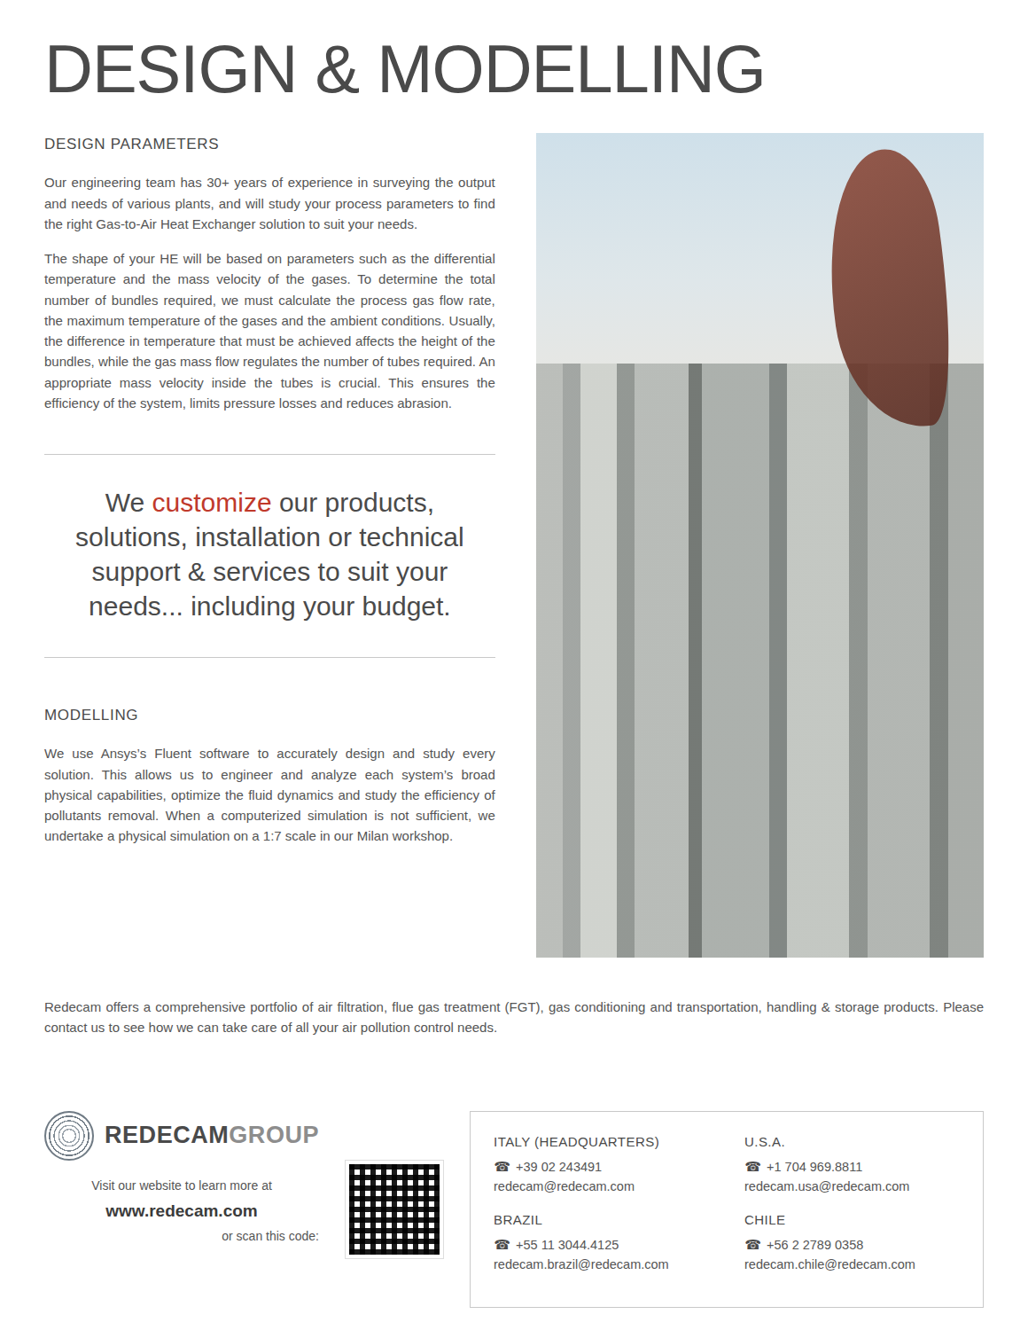DESIGN & MODELLING
Design Parameters
Our engineering team has 30+ years of experience in surveying the output and needs of various plants, and will study your process parameters to find the right Gas-to-Air Heat Exchanger solution to suit your needs.
The shape of your HE will be based on parameters such as the differential temperature and the mass velocity of the gases. To determine the total number of bundles required, we must calculate the process gas flow rate, the maximum temperature of the gases and the ambient conditions. Usually, the difference in temperature that must be achieved affects the height of the bundles, while the gas mass flow regulates the number of tubes required. An appropriate mass velocity inside the tubes is crucial. This ensures the efficiency of the system, limits pressure losses and reduces abrasion.
We customize our products, solutions, installation or technical support & services to suit your needs... including your budget.
Modelling
We use Ansys’s Fluent software to accurately design and study every solution. This allows us to engineer and analyze each system’s broad physical capabilities, optimize the fluid dynamics and study the efficiency of pollutants removal. When a computerized simulation is not sufficient, we undertake a physical simulation on a 1:7 scale in our Milan workshop.
Redecam offers a comprehensive portfolio of air filtration, flue gas treatment (FGT), gas conditioning and transportation, handling & storage products. Please contact us to see how we can take care of all your air pollution control needs.
REDECAMGROUP
Visit our website to learn more at www.redecam.com or scan this code:
Italy (Headquarters)
+39 02 243491
redecam@redecam.com
Brazil
+55 11 3044.4125
redecam.brazil@redecam.com
U.S.A.
+1 704 969.8811
redecam.usa@redecam.com
Chile
+56 2 2789 0358
redecam.chile@redecam.com